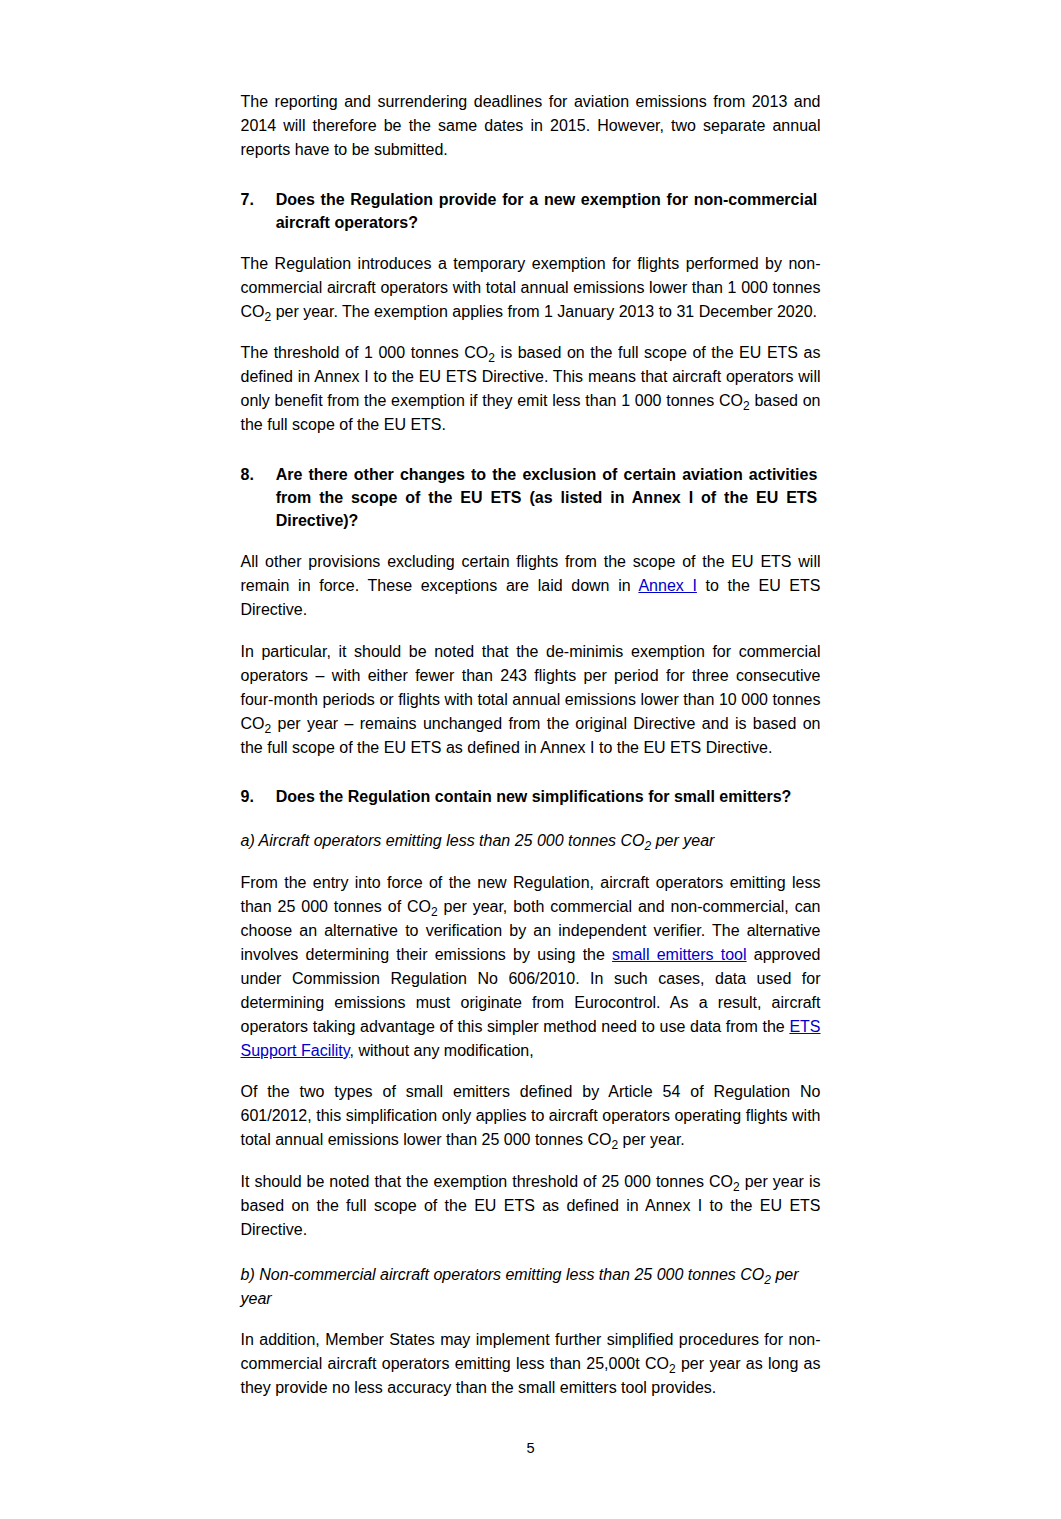The reporting and surrendering deadlines for aviation emissions from 2013 and 2014 will therefore be the same dates in 2015. However, two separate annual reports have to be submitted.
7. Does the Regulation provide for a new exemption for non-commercial aircraft operators?
The Regulation introduces a temporary exemption for flights performed by non-commercial aircraft operators with total annual emissions lower than 1 000 tonnes CO2 per year. The exemption applies from 1 January 2013 to 31 December 2020.
The threshold of 1 000 tonnes CO2 is based on the full scope of the EU ETS as defined in Annex I to the EU ETS Directive. This means that aircraft operators will only benefit from the exemption if they emit less than 1 000 tonnes CO2 based on the full scope of the EU ETS.
8. Are there other changes to the exclusion of certain aviation activities from the scope of the EU ETS (as listed in Annex I of the EU ETS Directive)?
All other provisions excluding certain flights from the scope of the EU ETS will remain in force. These exceptions are laid down in Annex I to the EU ETS Directive.
In particular, it should be noted that the de-minimis exemption for commercial operators – with either fewer than 243 flights per period for three consecutive four-month periods or flights with total annual emissions lower than 10 000 tonnes CO2 per year – remains unchanged from the original Directive and is based on the full scope of the EU ETS as defined in Annex I to the EU ETS Directive.
9. Does the Regulation contain new simplifications for small emitters?
a) Aircraft operators emitting less than 25 000 tonnes CO2 per year
From the entry into force of the new Regulation, aircraft operators emitting less than 25 000 tonnes of CO2 per year, both commercial and non-commercial, can choose an alternative to verification by an independent verifier. The alternative involves determining their emissions by using the small emitters tool approved under Commission Regulation No 606/2010. In such cases, data used for determining emissions must originate from Eurocontrol. As a result, aircraft operators taking advantage of this simpler method need to use data from the ETS Support Facility, without any modification,
Of the two types of small emitters defined by Article 54 of Regulation No 601/2012, this simplification only applies to aircraft operators operating flights with total annual emissions lower than 25 000 tonnes CO2 per year.
It should be noted that the exemption threshold of 25 000 tonnes CO2 per year is based on the full scope of the EU ETS as defined in Annex I to the EU ETS Directive.
b) Non-commercial aircraft operators emitting less than 25 000 tonnes CO2 per year
In addition, Member States may implement further simplified procedures for non-commercial aircraft operators emitting less than 25,000t CO2 per year as long as they provide no less accuracy than the small emitters tool provides.
5